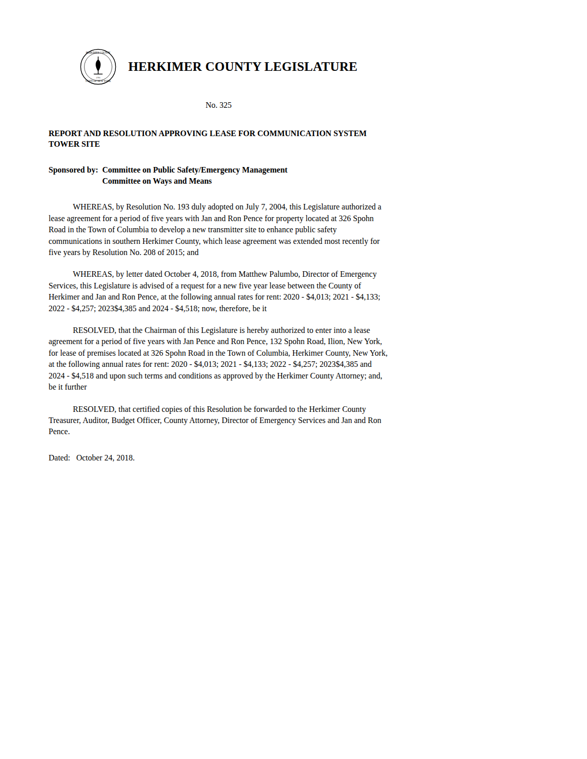HERKIMER COUNTY STATE OF NEW YORK 1791
HERKIMER COUNTY LEGISLATURE
No. 325
Report and Resolution Approving Lease for Communication System Tower Site
Sponsored by: Committee on Public Safety/Emergency Management
Committee on Ways and Means
WHEREAS, by Resolution No. 193 duly adopted on July 7, 2004, this Legislature authorized a lease agreement for a period of five years with Jan and Ron Pence for property located at 326 Spohn Road in the Town of Columbia to develop a new transmitter site to enhance public safety communications in southern Herkimer County, which lease agreement was extended most recently for five years by Resolution No. 208 of 2015; and
WHEREAS, by letter dated October 4, 2018, from Matthew Palumbo, Director of Emergency Services, this Legislature is advised of a request for a new five year lease between the County of Herkimer and Jan and Ron Pence, at the following annual rates for rent: 2020 - $4,013; 2021 - $4,133; 2022 - $4,257; 2023$4,385 and 2024 - $4,518; now, therefore, be it
RESOLVED, that the Chairman of this Legislature is hereby authorized to enter into a lease agreement for a period of five years with Jan Pence and Ron Pence, 132 Spohn Road, Ilion, New York, for lease of premises located at 326 Spohn Road in the Town of Columbia, Herkimer County, New York, at the following annual rates for rent: 2020 - $4,013; 2021 - $4,133; 2022 - $4,257; 2023$4,385 and 2024 - $4,518 and upon such terms and conditions as approved by the Herkimer County Attorney; and, be it further
RESOLVED, that certified copies of this Resolution be forwarded to the Herkimer County Treasurer, Auditor, Budget Officer, County Attorney, Director of Emergency Services and Jan and Ron Pence.
Dated: October 24, 2018.